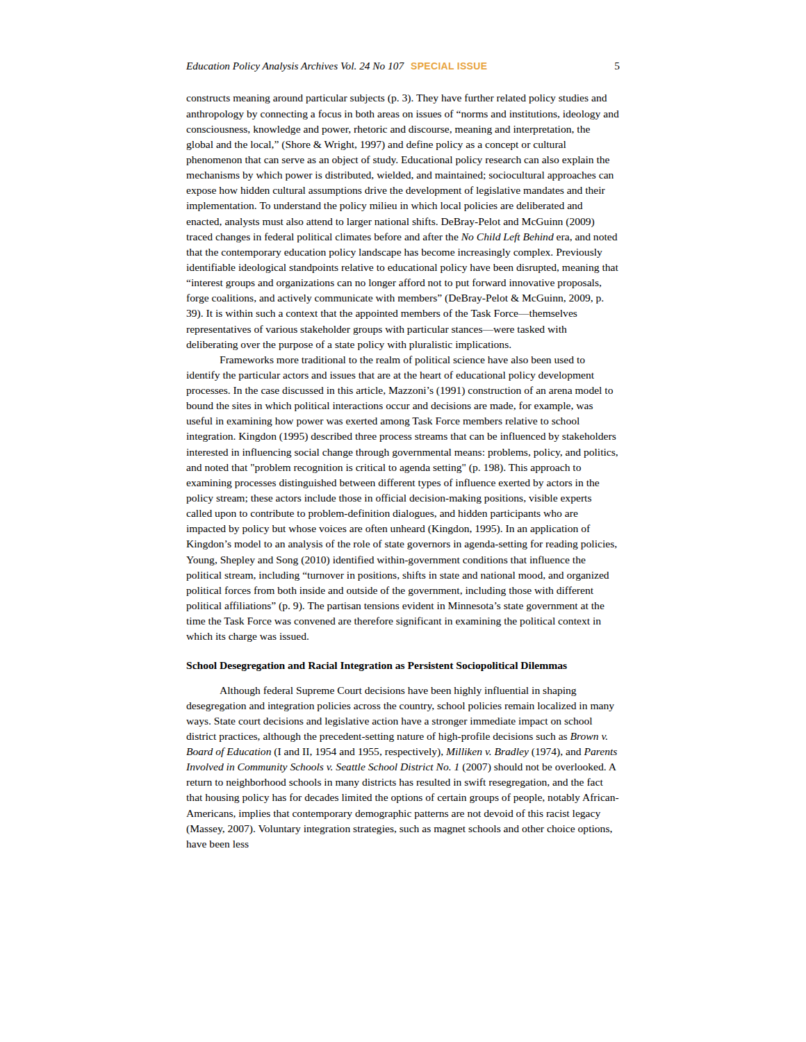Education Policy Analysis Archives Vol. 24 No 107 SPECIAL ISSUE
5
constructs meaning around particular subjects (p. 3). They have further related policy studies and anthropology by connecting a focus in both areas on issues of “norms and institutions, ideology and consciousness, knowledge and power, rhetoric and discourse, meaning and interpretation, the global and the local,” (Shore & Wright, 1997) and define policy as a concept or cultural phenomenon that can serve as an object of study. Educational policy research can also explain the mechanisms by which power is distributed, wielded, and maintained; sociocultural approaches can expose how hidden cultural assumptions drive the development of legislative mandates and their implementation. To understand the policy milieu in which local policies are deliberated and enacted, analysts must also attend to larger national shifts. DeBray-Pelot and McGuinn (2009) traced changes in federal political climates before and after the No Child Left Behind era, and noted that the contemporary education policy landscape has become increasingly complex. Previously identifiable ideological standpoints relative to educational policy have been disrupted, meaning that “interest groups and organizations can no longer afford not to put forward innovative proposals, forge coalitions, and actively communicate with members” (DeBray-Pelot & McGuinn, 2009, p. 39). It is within such a context that the appointed members of the Task Force—themselves representatives of various stakeholder groups with particular stances—were tasked with deliberating over the purpose of a state policy with pluralistic implications.
Frameworks more traditional to the realm of political science have also been used to identify the particular actors and issues that are at the heart of educational policy development processes. In the case discussed in this article, Mazzoni’s (1991) construction of an arena model to bound the sites in which political interactions occur and decisions are made, for example, was useful in examining how power was exerted among Task Force members relative to school integration. Kingdon (1995) described three process streams that can be influenced by stakeholders interested in influencing social change through governmental means: problems, policy, and politics, and noted that "problem recognition is critical to agenda setting" (p. 198). This approach to examining processes distinguished between different types of influence exerted by actors in the policy stream; these actors include those in official decision-making positions, visible experts called upon to contribute to problem-definition dialogues, and hidden participants who are impacted by policy but whose voices are often unheard (Kingdon, 1995). In an application of Kingdon’s model to an analysis of the role of state governors in agenda-setting for reading policies, Young, Shepley and Song (2010) identified within-government conditions that influence the political stream, including “turnover in positions, shifts in state and national mood, and organized political forces from both inside and outside of the government, including those with different political affiliations” (p. 9). The partisan tensions evident in Minnesota’s state government at the time the Task Force was convened are therefore significant in examining the political context in which its charge was issued.
School Desegregation and Racial Integration as Persistent Sociopolitical Dilemmas
Although federal Supreme Court decisions have been highly influential in shaping desegregation and integration policies across the country, school policies remain localized in many ways. State court decisions and legislative action have a stronger immediate impact on school district practices, although the precedent-setting nature of high-profile decisions such as Brown v. Board of Education (I and II, 1954 and 1955, respectively), Milliken v. Bradley (1974), and Parents Involved in Community Schools v. Seattle School District No. 1 (2007) should not be overlooked. A return to neighborhood schools in many districts has resulted in swift resegregation, and the fact that housing policy has for decades limited the options of certain groups of people, notably African-Americans, implies that contemporary demographic patterns are not devoid of this racist legacy (Massey, 2007). Voluntary integration strategies, such as magnet schools and other choice options, have been less